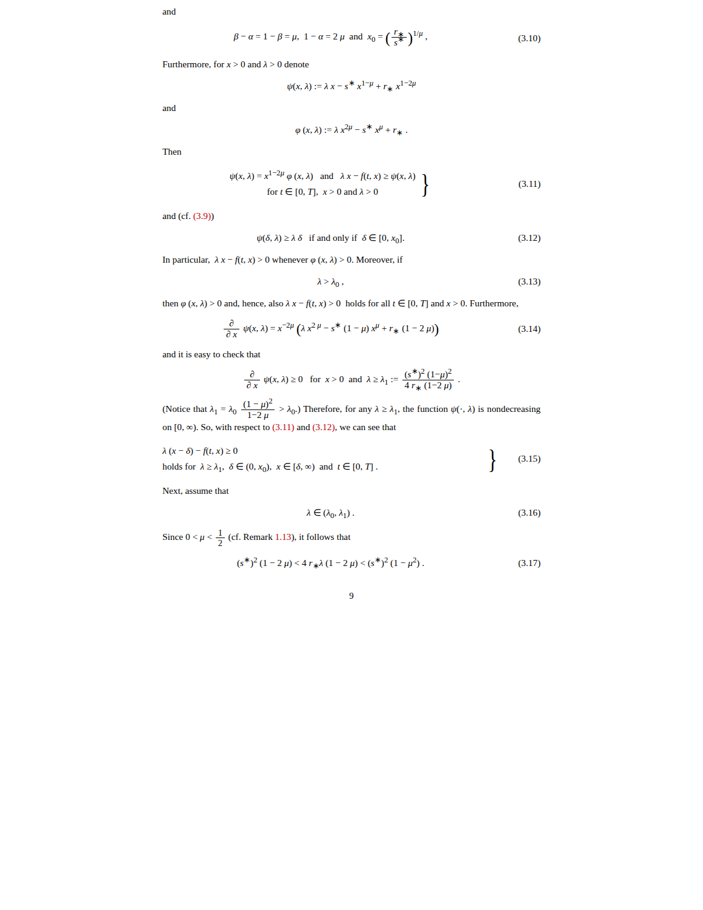and
β − α = 1 − β = μ, 1 − α = 2 μ and x0 = (r∗s∗)1/μ ,
(3.10)
Furthermore, for x > 0 and λ > 0 denote
ψ(x, λ) := λ x − s∗ x1−μ + r∗ x1−2μ
and
φ (x, λ) := λ x2μ − s∗ xμ + r∗ .
Then
ψ(x, λ) = x1−2μ φ (x, λ) and λ x − f(t, x) ≥ ψ(x, λ)
for t ∈ [0, T], x > 0 and λ > 0
}
(3.11)
and (cf. (3.9))
ψ(δ, λ) ≥ λ δ if and only if δ ∈ [0, x0].
(3.12)
In particular, λ x − f(t, x) > 0 whenever φ (x, λ) > 0. Moreover, if
λ > λ0 ,
(3.13)
then φ (x, λ) > 0 and, hence, also λ x − f(t, x) > 0 holds for all t ∈ [0, T] and x > 0. Furthermore,
∂∂ x ψ(x, λ) = x−2μ (λ x2 μ − s∗ (1 − μ) xμ + r∗ (1 − 2 μ))
(3.14)
and it is easy to check that
∂∂ x ψ(x, λ) ≥ 0 for x > 0 and λ ≥ λ1 := (s∗)2 (1−μ)24 r∗ (1−2 μ) .
(Notice that λ1 = λ0 (1 − μ)21−2 μ > λ0.) Therefore, for any λ ≥ λ1, the function ψ(·, λ) is nondecreasing on [0, ∞). So, with respect to (3.11) and (3.12), we can see that
λ (x − δ) − f(t, x) ≥ 0
holds for λ ≥ λ1, δ ∈ (0, x0), x ∈ [δ, ∞) and t ∈ [0, T] .
}
(3.15)
Next, assume that
λ ∈ (λ0, λ1) .
(3.16)
Since 0 < μ < 12 (cf. Remark 1.13), it follows that
(s∗)2 (1 − 2 μ) < 4 r∗λ (1 − 2 μ) < (s∗)2 (1 − μ2) .
(3.17)
9